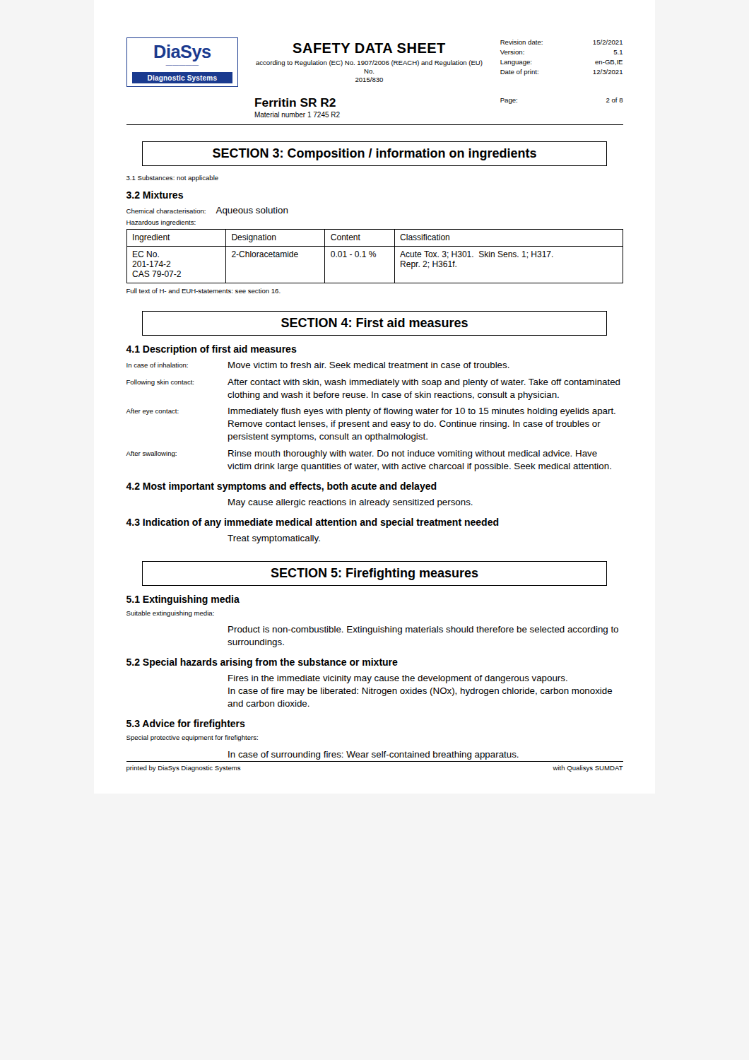DiaSys
—————
Diagnostic Systems
SAFETY DATA SHEET
according to Regulation (EC) No. 1907/2006 (REACH) and Regulation (EU) No.
2015/830
Ferritin SR R2
Material number 1 7245 R2
| Revision date: | 15/2/2021 |
| Version: | 5.1 |
| Language: | en-GB,IE |
| Date of print: | 12/3/2021 |
Page: 2 of 8
SECTION 3: Composition / information on ingredients
3.1 Substances: not applicable
3.2 Mixtures
Chemical characterisation: Aqueous solution
Hazardous ingredients:
| Ingredient | Designation | Content | Classification |
| --- | --- | --- | --- |
| EC No. 201-174-2 CAS 79-07-2 | 2-Chloracetamide | 0.01 - 0.1 % | Acute Tox. 3; H301. Skin Sens. 1; H317. Repr. 2; H361f. |
Full text of H- and EUH-statements: see section 16.
SECTION 4: First aid measures
4.1 Description of first aid measures
In case of inhalation:
Move victim to fresh air. Seek medical treatment in case of troubles.
Following skin contact:
After contact with skin, wash immediately with soap and plenty of water. Take off contaminated clothing and wash it before reuse. In case of skin reactions, consult a physician.
After eye contact:
Immediately flush eyes with plenty of flowing water for 10 to 15 minutes holding eyelids apart. Remove contact lenses, if present and easy to do. Continue rinsing. In case of troubles or persistent symptoms, consult an opthalmologist.
After swallowing:
Rinse mouth thoroughly with water. Do not induce vomiting without medical advice. Have victim drink large quantities of water, with active charcoal if possible. Seek medical attention.
4.2 Most important symptoms and effects, both acute and delayed
May cause allergic reactions in already sensitized persons.
4.3 Indication of any immediate medical attention and special treatment needed
Treat symptomatically.
SECTION 5: Firefighting measures
5.1 Extinguishing media
Suitable extinguishing media:
Product is non-combustible. Extinguishing materials should therefore be selected according to surroundings.
5.2 Special hazards arising from the substance or mixture
Fires in the immediate vicinity may cause the development of dangerous vapours.
In case of fire may be liberated: Nitrogen oxides (NOx), hydrogen chloride, carbon monoxide and carbon dioxide.
5.3 Advice for firefighters
Special protective equipment for firefighters:
In case of surrounding fires: Wear self-contained breathing apparatus.
printed by DiaSys Diagnostic Systems with Qualisys SUMDAT